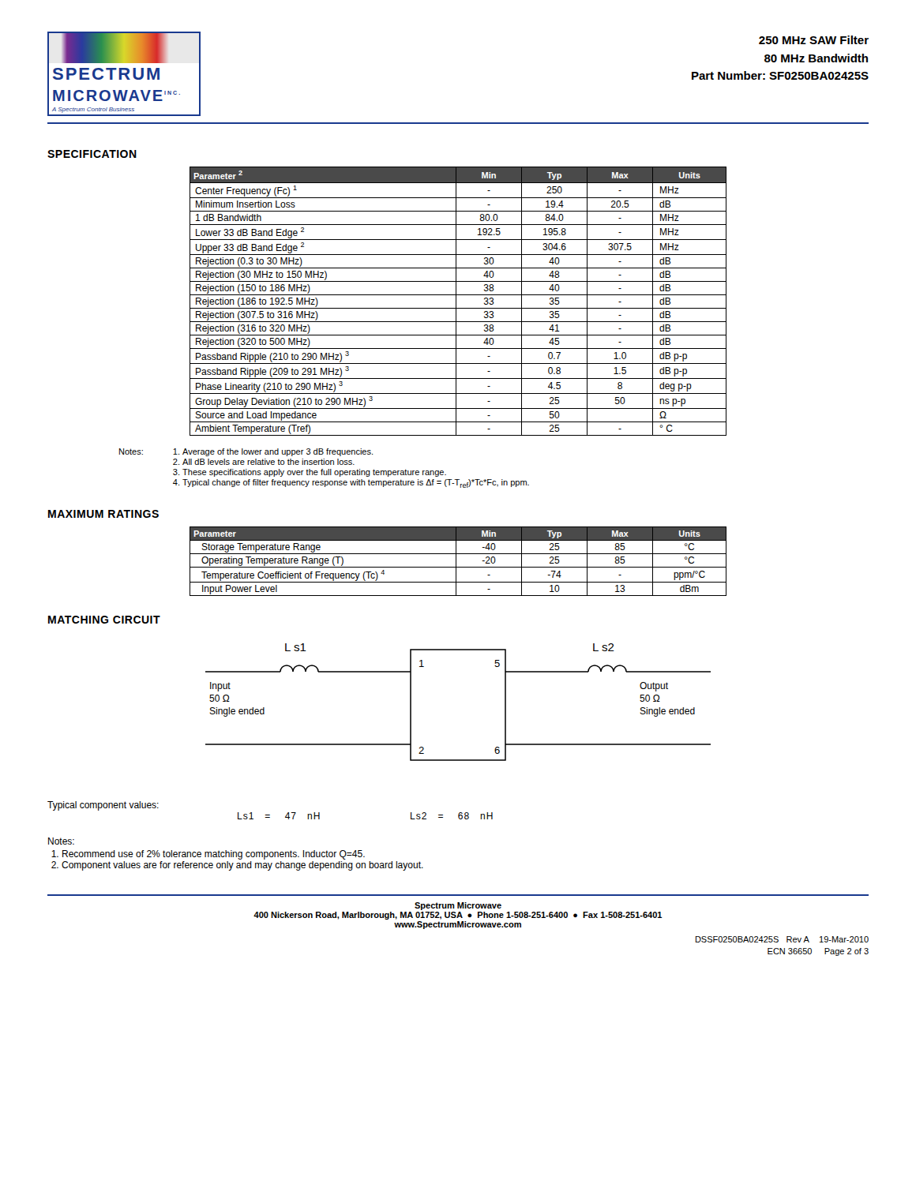SPECTRUM
MICROWAVEINC.
A Spectrum Control Business
250 MHz SAW Filter
80 MHz Bandwidth
Part Number: SF0250BA02425S
SPECIFICATION
| Parameter 2 | Min | Typ | Max | Units |
| --- | --- | --- | --- | --- |
| Center Frequency (Fc) 1 | - | 250 | - | MHz |
| Minimum Insertion Loss | - | 19.4 | 20.5 | dB |
| 1 dB Bandwidth | 80.0 | 84.0 | - | MHz |
| Lower 33 dB Band Edge 2 | 192.5 | 195.8 | - | MHz |
| Upper 33 dB Band Edge 2 | - | 304.6 | 307.5 | MHz |
| Rejection (0.3 to 30 MHz) | 30 | 40 | - | dB |
| Rejection (30 MHz to 150 MHz) | 40 | 48 | - | dB |
| Rejection (150 to 186 MHz) | 38 | 40 | - | dB |
| Rejection (186 to 192.5 MHz) | 33 | 35 | - | dB |
| Rejection (307.5 to 316 MHz) | 33 | 35 | - | dB |
| Rejection (316 to 320 MHz) | 38 | 41 | - | dB |
| Rejection (320 to 500 MHz) | 40 | 45 | - | dB |
| Passband Ripple (210 to 290 MHz) 3 | - | 0.7 | 1.0 | dB p-p |
| Passband Ripple (209 to 291 MHz) 3 | - | 0.8 | 1.5 | dB p-p |
| Phase Linearity (210 to 290 MHz) 3 | - | 4.5 | 8 | deg p-p |
| Group Delay Deviation (210 to 290 MHz) 3 | - | 25 | 50 | ns p-p |
| Source and Load Impedance | - | 50 | | Ω |
| Ambient Temperature (Tref) | - | 25 | - | ° C |
Notes:
Average of the lower and upper 3 dB frequencies.
All dB levels are relative to the insertion loss.
These specifications apply over the full operating temperature range.
Typical change of filter frequency response with temperature is Δf = (T-Tref)*Tc*Fc, in ppm.
MAXIMUM RATINGS
| Parameter | Min | Typ | Max | Units |
| --- | --- | --- | --- | --- |
| Storage Temperature Range | -40 | 25 | 85 | °C |
| Operating Temperature Range (T) | -20 | 25 | 85 | °C |
| Temperature Coefficient of Frequency (Tc) 4 | - | -74 | - | ppm/°C |
| Input Power Level | - | 10 | 13 | dBm |
MATCHING CIRCUIT
L s1 L s2 1 5 2 6 Input 50 Ω Single ended Output 50 Ω Single ended
Typical component values:
Ls1 = 47 nH Ls2 = 68 nH
Notes:
Recommend use of 2% tolerance matching components. Inductor Q=45.
Component values are for reference only and may change depending on board layout.
Spectrum Microwave
400 Nickerson Road, Marlborough, MA 01752, USA ● Phone 1-508-251-6400 ● Fax 1-508-251-6401
www.SpectrumMicrowave.com
DSSF0250BA02425S Rev A 19-Mar-2010
ECN 36650 Page 2 of 3